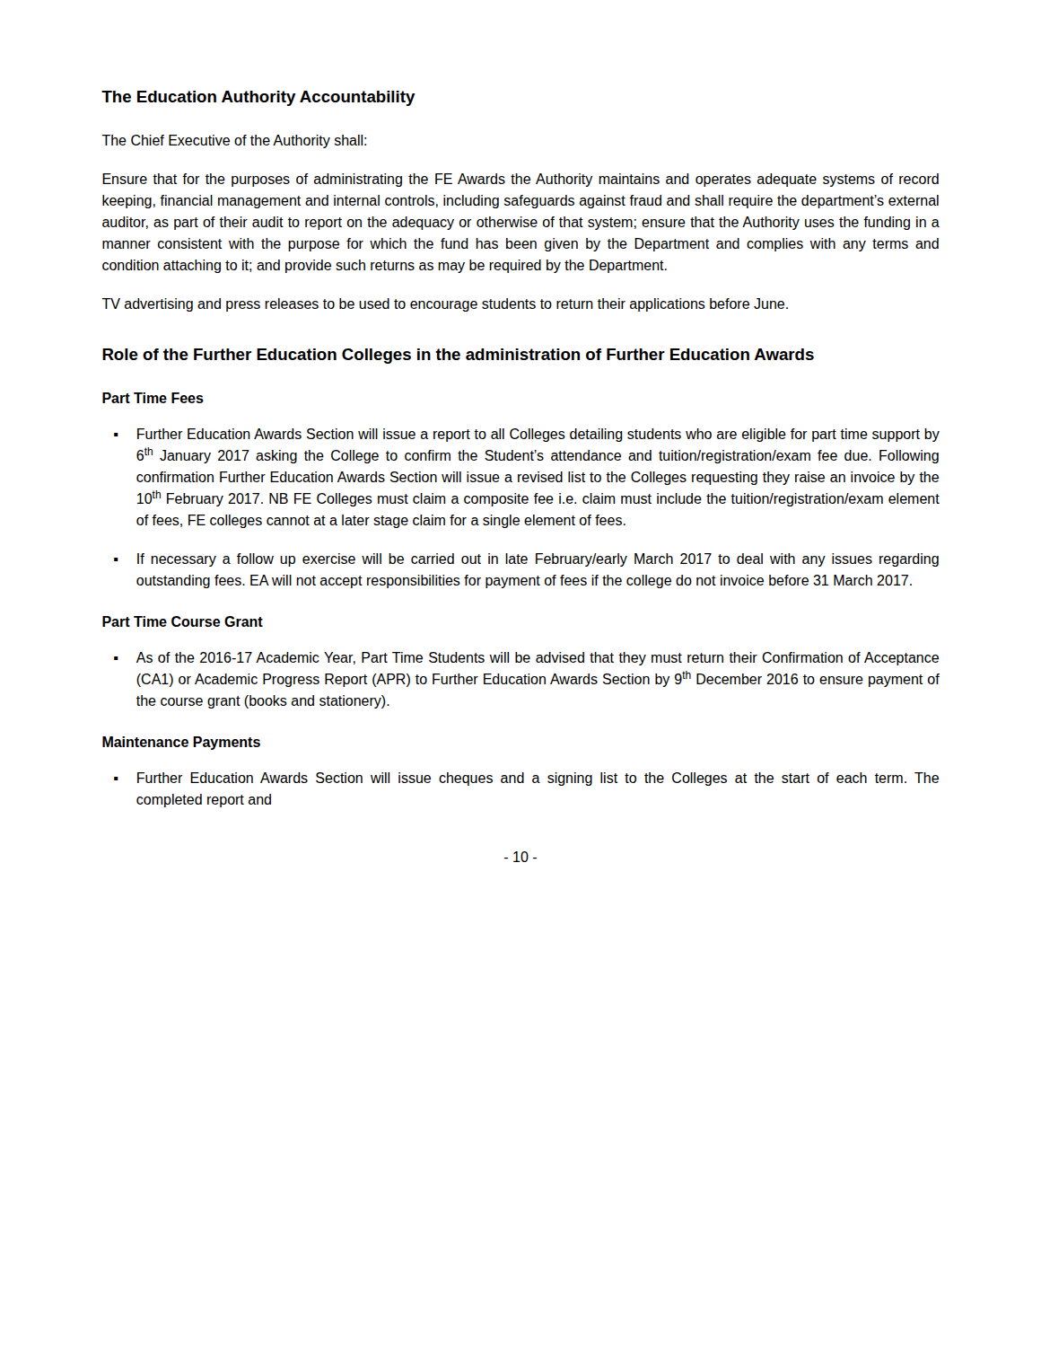The Education Authority Accountability
The Chief Executive of the Authority shall:
Ensure that for the purposes of administrating the FE Awards the Authority maintains and operates adequate systems of record keeping, financial management and internal controls, including safeguards against fraud and shall require the department’s external auditor, as part of their audit to report on the adequacy or otherwise of that system; ensure that the Authority uses the funding in a manner consistent with the purpose for which the fund has been given by the Department and complies with any terms and condition attaching to it; and provide such returns as may be required by the Department.
TV advertising and press releases to be used to encourage students to return their applications before June.
Role of the Further Education Colleges in the administration of Further Education Awards
Part Time Fees
Further Education Awards Section will issue a report to all Colleges detailing students who are eligible for part time support by 6th January 2017 asking the College to confirm the Student’s attendance and tuition/registration/exam fee due. Following confirmation Further Education Awards Section will issue a revised list to the Colleges requesting they raise an invoice by the 10th February 2017. NB FE Colleges must claim a composite fee i.e. claim must include the tuition/registration/exam element of fees, FE colleges cannot at a later stage claim for a single element of fees.
If necessary a follow up exercise will be carried out in late February/early March 2017 to deal with any issues regarding outstanding fees. EA will not accept responsibilities for payment of fees if the college do not invoice before 31 March 2017.
Part Time Course Grant
As of the 2016-17 Academic Year, Part Time Students will be advised that they must return their Confirmation of Acceptance (CA1) or Academic Progress Report (APR) to Further Education Awards Section by 9th December 2016 to ensure payment of the course grant (books and stationery).
Maintenance Payments
Further Education Awards Section will issue cheques and a signing list to the Colleges at the start of each term. The completed report and
- 10 -